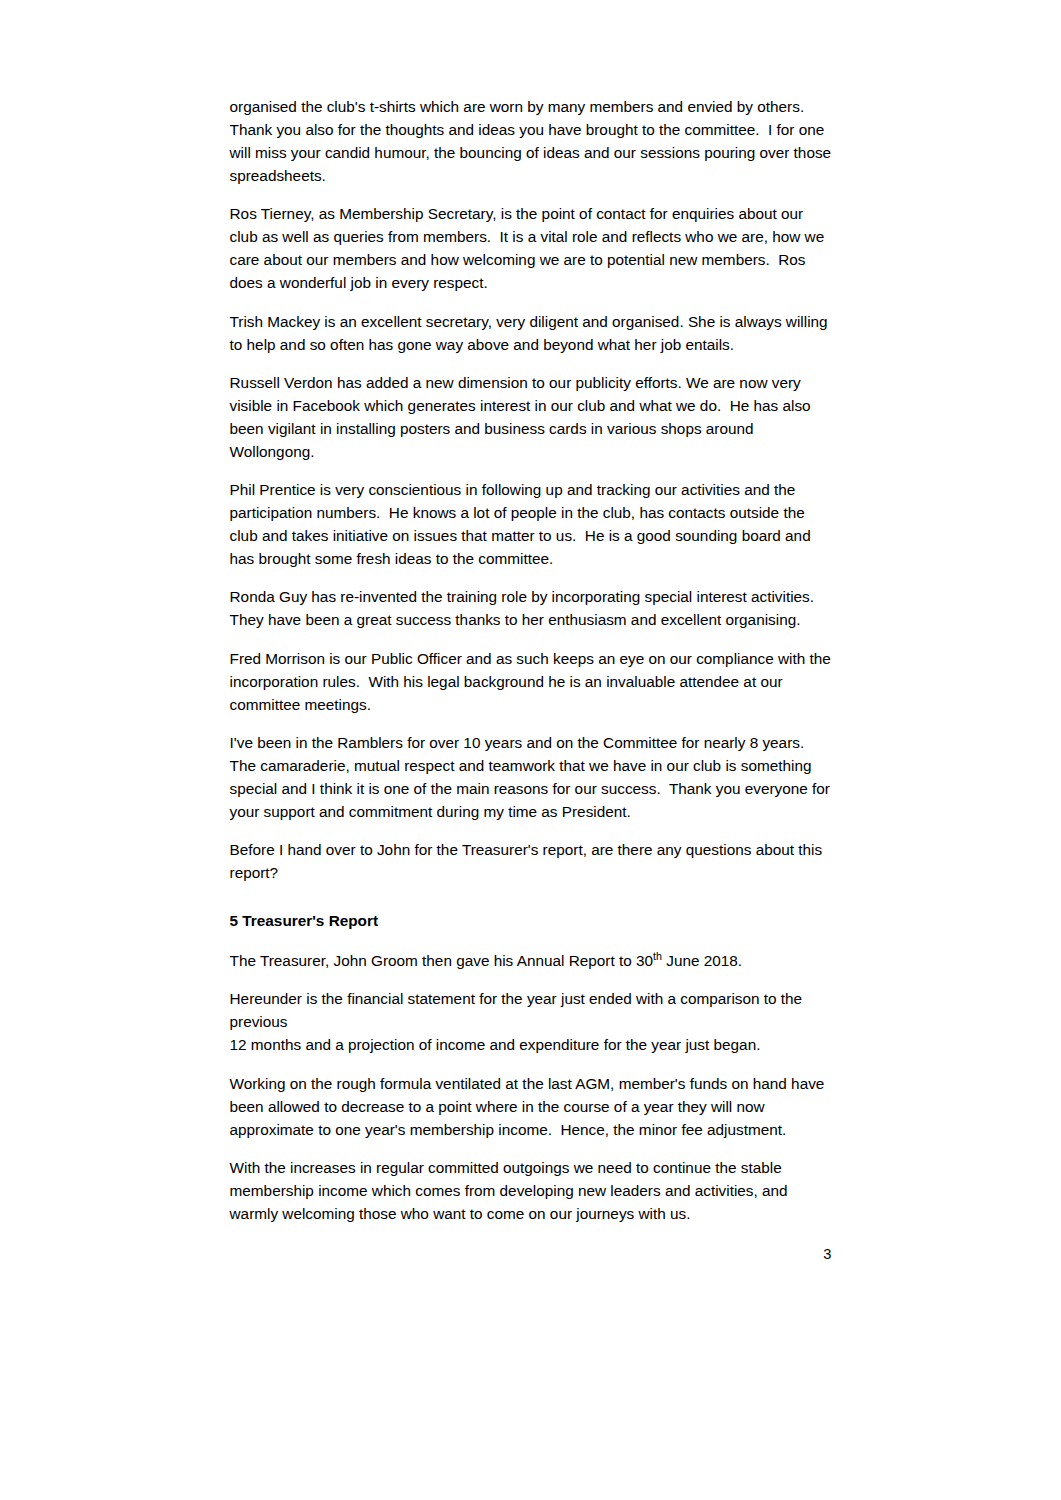organised the club's t-shirts which are worn by many members and envied by others. Thank you also for the thoughts and ideas you have brought to the committee. I for one will miss your candid humour, the bouncing of ideas and our sessions pouring over those spreadsheets.
Ros Tierney, as Membership Secretary, is the point of contact for enquiries about our club as well as queries from members. It is a vital role and reflects who we are, how we care about our members and how welcoming we are to potential new members. Ros does a wonderful job in every respect.
Trish Mackey is an excellent secretary, very diligent and organised. She is always willing to help and so often has gone way above and beyond what her job entails.
Russell Verdon has added a new dimension to our publicity efforts. We are now very visible in Facebook which generates interest in our club and what we do. He has also been vigilant in installing posters and business cards in various shops around Wollongong.
Phil Prentice is very conscientious in following up and tracking our activities and the participation numbers. He knows a lot of people in the club, has contacts outside the club and takes initiative on issues that matter to us. He is a good sounding board and has brought some fresh ideas to the committee.
Ronda Guy has re-invented the training role by incorporating special interest activities. They have been a great success thanks to her enthusiasm and excellent organising.
Fred Morrison is our Public Officer and as such keeps an eye on our compliance with the incorporation rules. With his legal background he is an invaluable attendee at our committee meetings.
I've been in the Ramblers for over 10 years and on the Committee for nearly 8 years. The camaraderie, mutual respect and teamwork that we have in our club is something special and I think it is one of the main reasons for our success. Thank you everyone for your support and commitment during my time as President.
Before I hand over to John for the Treasurer's report, are there any questions about this report?
5 Treasurer's Report
The Treasurer, John Groom then gave his Annual Report to 30th June 2018.
Hereunder is the financial statement for the year just ended with a comparison to the previous
12 months and a projection of income and expenditure for the year just began.
Working on the rough formula ventilated at the last AGM, member's funds on hand have been allowed to decrease to a point where in the course of a year they will now approximate to one year's membership income. Hence, the minor fee adjustment.
With the increases in regular committed outgoings we need to continue the stable membership income which comes from developing new leaders and activities, and warmly welcoming those who want to come on our journeys with us.
3